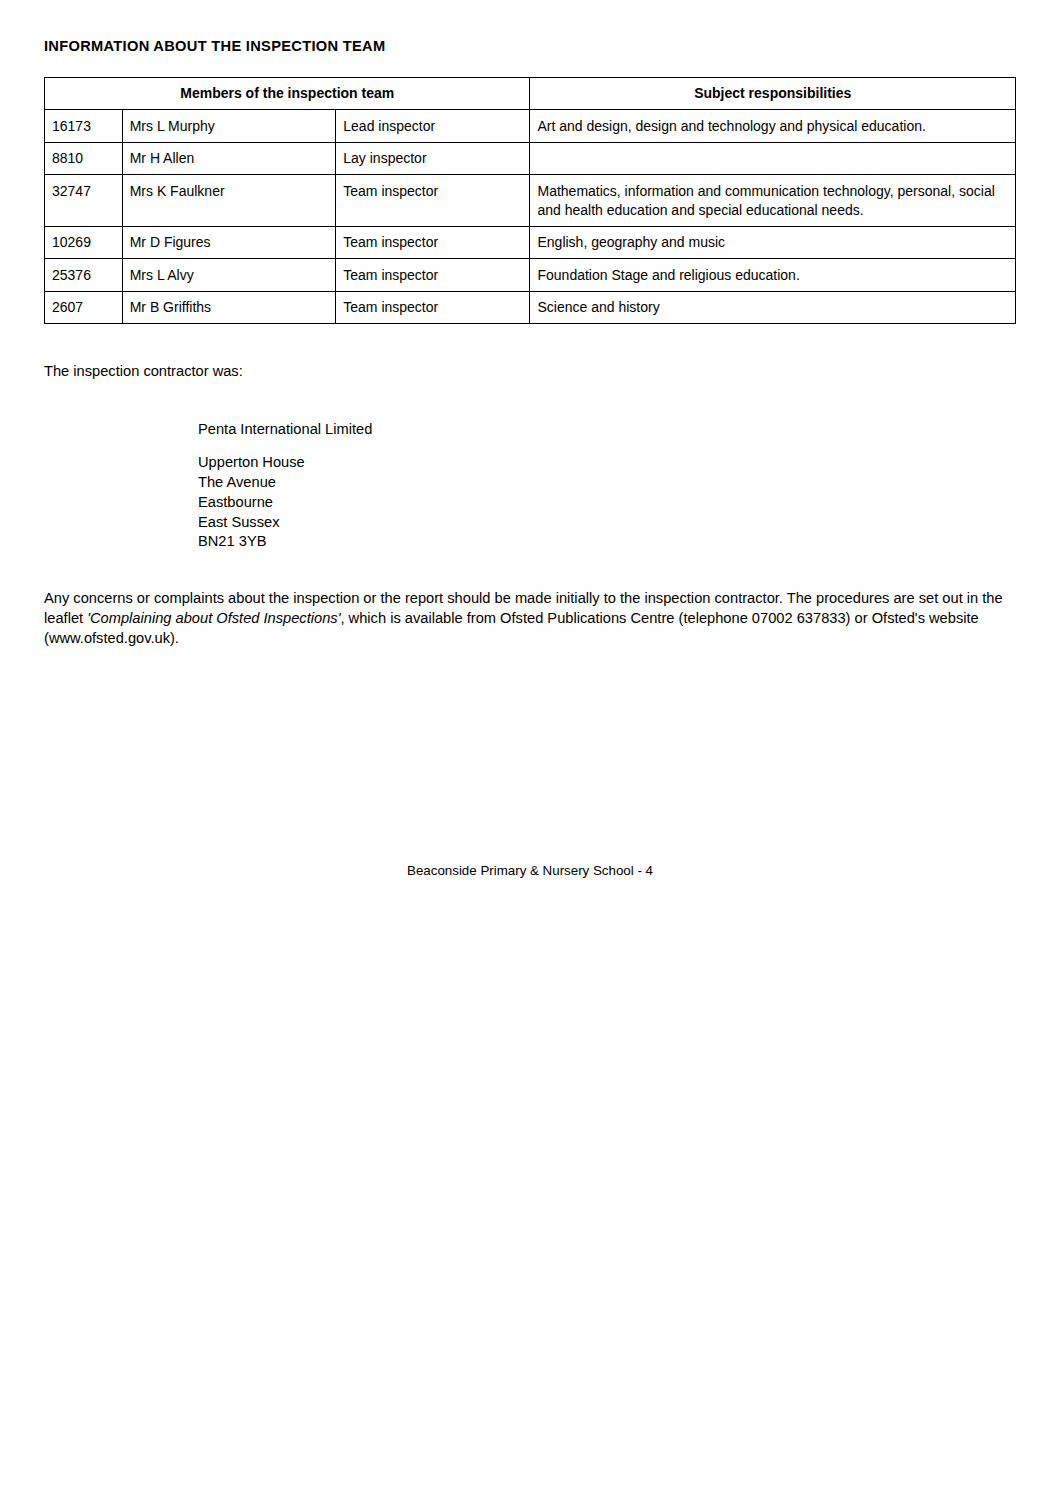INFORMATION ABOUT THE INSPECTION TEAM
| Members of the inspection team | Subject responsibilities |
| --- | --- |
| 16173 | Mrs L Murphy | Lead inspector | Art and design, design and technology and physical education. |
| 8810 | Mr H Allen | Lay inspector | |
| 32747 | Mrs K Faulkner | Team inspector | Mathematics, information and communication technology, personal, social and health education and special educational needs. |
| 10269 | Mr D Figures | Team inspector | English, geography and music |
| 25376 | Mrs L Alvy | Team inspector | Foundation Stage and religious education. |
| 2607 | Mr B Griffiths | Team inspector | Science and history |
The inspection contractor was:
Penta International Limited
Upperton House The Avenue Eastbourne East Sussex BN21 3YB
Any concerns or complaints about the inspection or the report should be made initially to the inspection contractor. The procedures are set out in the leaflet 'Complaining about Ofsted Inspections', which is available from Ofsted Publications Centre (telephone 07002 637833) or Ofsted's website (www.ofsted.gov.uk).
Beaconside Primary & Nursery School - 4